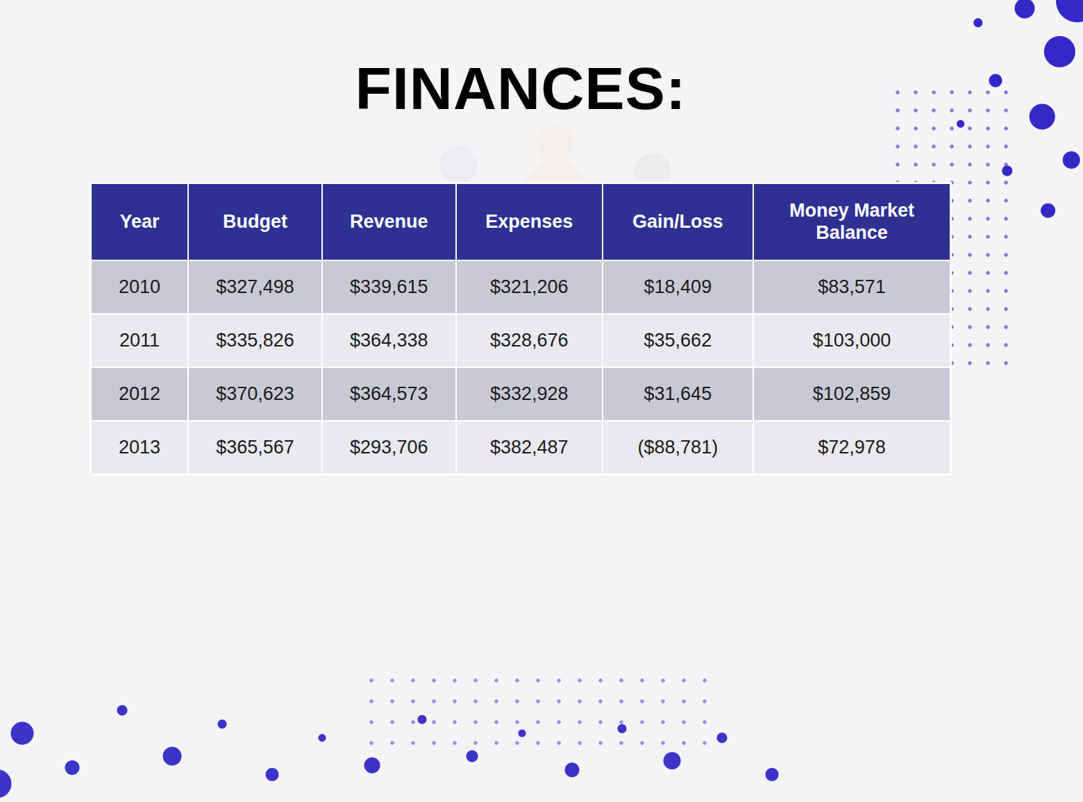FINANCES:
| Year | Budget | Revenue | Expenses | Gain/Loss | Money Market Balance |
| --- | --- | --- | --- | --- | --- |
| 2010 | $327,498 | $339,615 | $321,206 | $18,409 | $83,571 |
| 2011 | $335,826 | $364,338 | $328,676 | $35,662 | $103,000 |
| 2012 | $370,623 | $364,573 | $332,928 | $31,645 | $102,859 |
| 2013 | $365,567 | $293,706 | $382,487 | ($88,781) | $72,978 |